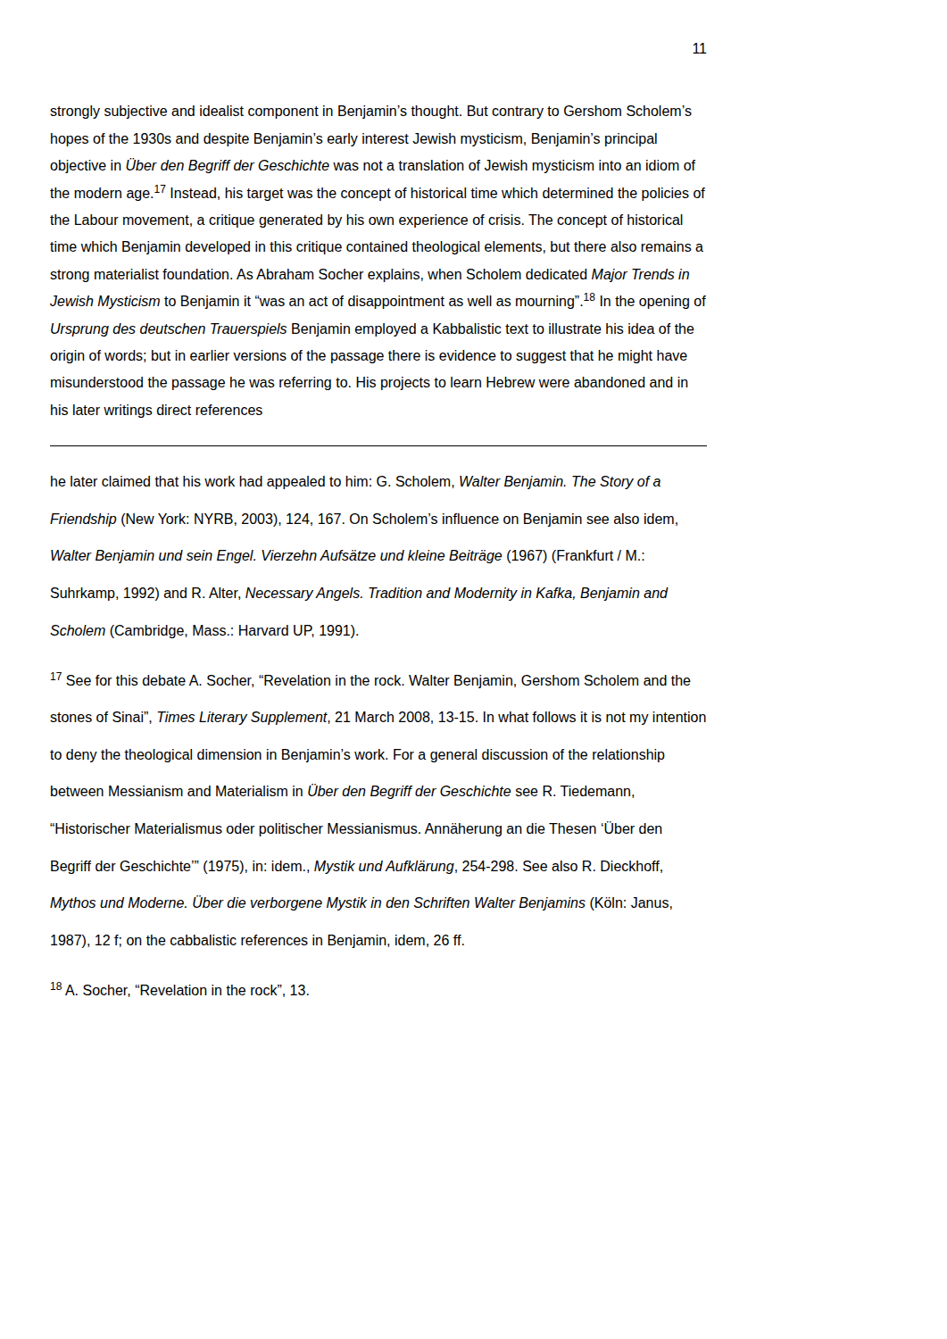11
strongly subjective and idealist component in Benjamin’s thought. But contrary to Gershom Scholem’s hopes of the 1930s and despite Benjamin’s early interest Jewish mysticism, Benjamin’s principal objective in Über den Begriff der Geschichte was not a translation of Jewish mysticism into an idiom of the modern age.17 Instead, his target was the concept of historical time which determined the policies of the Labour movement, a critique generated by his own experience of crisis. The concept of historical time which Benjamin developed in this critique contained theological elements, but there also remains a strong materialist foundation. As Abraham Socher explains, when Scholem dedicated Major Trends in Jewish Mysticism to Benjamin it “was an act of disappointment as well as mourning”.18 In the opening of Ursprung des deutschen Trauerspiels Benjamin employed a Kabbalistic text to illustrate his idea of the origin of words; but in earlier versions of the passage there is evidence to suggest that he might have misunderstood the passage he was referring to. His projects to learn Hebrew were abandoned and in his later writings direct references
he later claimed that his work had appealed to him: G. Scholem, Walter Benjamin. The Story of a Friendship (New York: NYRB, 2003), 124, 167. On Scholem’s influence on Benjamin see also idem, Walter Benjamin und sein Engel. Vierzehn Aufsätze und kleine Beiträge (1967) (Frankfurt / M.: Suhrkamp, 1992) and R. Alter, Necessary Angels. Tradition and Modernity in Kafka, Benjamin and Scholem (Cambridge, Mass.: Harvard UP, 1991).
17 See for this debate A. Socher, “Revelation in the rock. Walter Benjamin, Gershom Scholem and the stones of Sinai”, Times Literary Supplement, 21 March 2008, 13-15. In what follows it is not my intention to deny the theological dimension in Benjamin’s work. For a general discussion of the relationship between Messianism and Materialism in Über den Begriff der Geschichte see R. Tiedemann, “Historischer Materialismus oder politischer Messianismus. Annäherung an die Thesen ‘Über den Begriff der Geschichte’” (1975), in: idem., Mystik und Aufklärung, 254-298. See also R. Dieckhoff, Mythos und Moderne. Über die verborgene Mystik in den Schriften Walter Benjamins (Köln: Janus, 1987), 12 f; on the cabbalistic references in Benjamin, idem, 26 ff.
18 A. Socher, “Revelation in the rock”, 13.